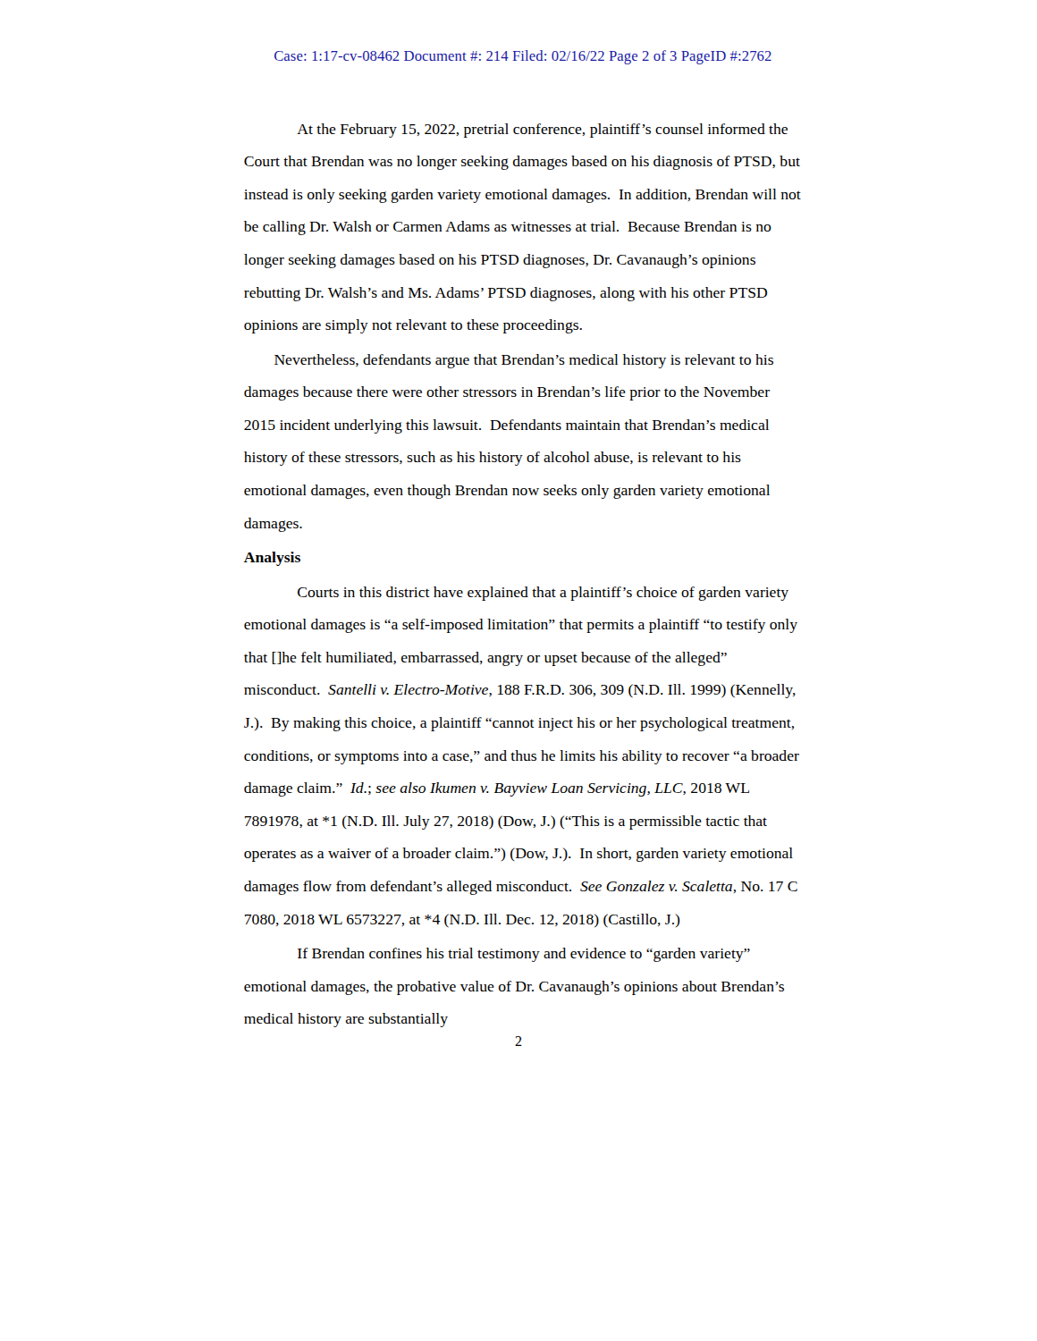Case: 1:17-cv-08462 Document #: 214 Filed: 02/16/22 Page 2 of 3 PageID #:2762
At the February 15, 2022, pretrial conference, plaintiff’s counsel informed the Court that Brendan was no longer seeking damages based on his diagnosis of PTSD, but instead is only seeking garden variety emotional damages. In addition, Brendan will not be calling Dr. Walsh or Carmen Adams as witnesses at trial. Because Brendan is no longer seeking damages based on his PTSD diagnoses, Dr. Cavanaugh’s opinions rebutting Dr. Walsh’s and Ms. Adams’ PTSD diagnoses, along with his other PTSD opinions are simply not relevant to these proceedings.
Nevertheless, defendants argue that Brendan’s medical history is relevant to his damages because there were other stressors in Brendan’s life prior to the November 2015 incident underlying this lawsuit. Defendants maintain that Brendan’s medical history of these stressors, such as his history of alcohol abuse, is relevant to his emotional damages, even though Brendan now seeks only garden variety emotional damages.
Analysis
Courts in this district have explained that a plaintiff’s choice of garden variety emotional damages is “a self-imposed limitation” that permits a plaintiff “to testify only that []he felt humiliated, embarrassed, angry or upset because of the alleged” misconduct. Santelli v. Electro-Motive, 188 F.R.D. 306, 309 (N.D. Ill. 1999) (Kennelly, J.). By making this choice, a plaintiff “cannot inject his or her psychological treatment, conditions, or symptoms into a case,” and thus he limits his ability to recover “a broader damage claim.” Id.; see also Ikumen v. Bayview Loan Servicing, LLC, 2018 WL 7891978, at *1 (N.D. Ill. July 27, 2018) (Dow, J.) (“This is a permissible tactic that operates as a waiver of a broader claim.”) (Dow, J.). In short, garden variety emotional damages flow from defendant’s alleged misconduct. See Gonzalez v. Scaletta, No. 17 C 7080, 2018 WL 6573227, at *4 (N.D. Ill. Dec. 12, 2018) (Castillo, J.)
If Brendan confines his trial testimony and evidence to “garden variety” emotional damages, the probative value of Dr. Cavanaugh’s opinions about Brendan’s medical history are substantially
2